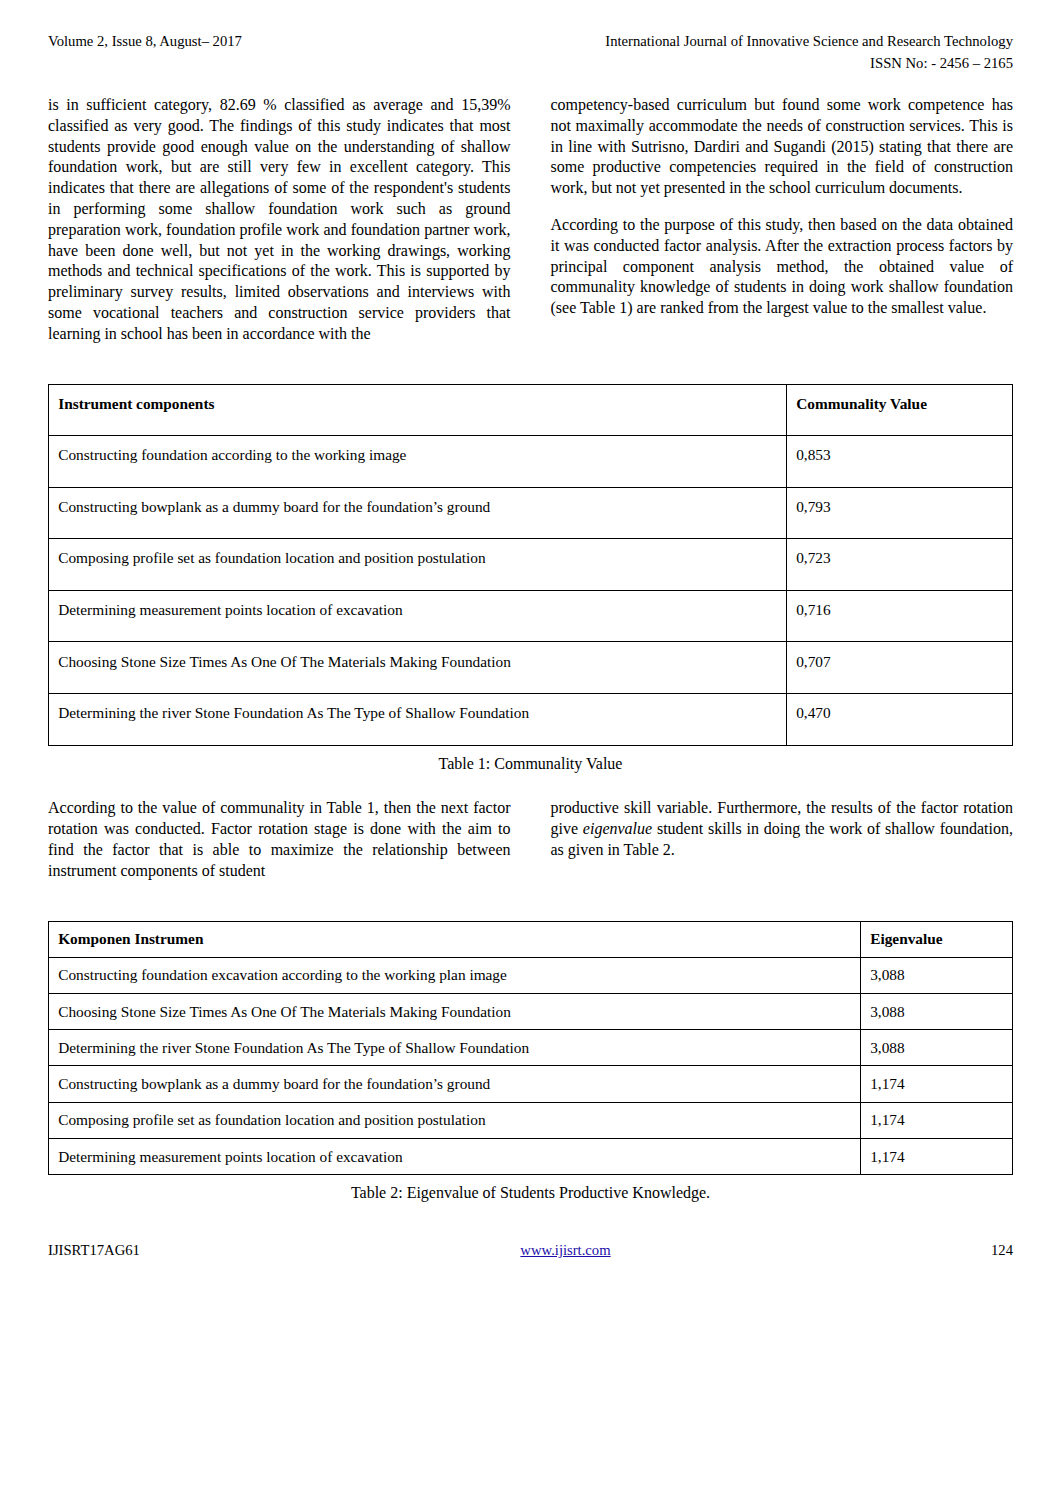Volume 2, Issue 8, August– 2017
International Journal of Innovative Science and Research Technology
ISSN No: - 2456 – 2165
is in sufficient category, 82.69 % classified as average and 15,39% classified as very good. The findings of this study indicates that most students provide good enough value on the understanding of shallow foundation work, but are still very few in excellent category. This indicates that there are allegations of some of the respondent's students in performing some shallow foundation work such as ground preparation work, foundation profile work and foundation partner work, have been done well, but not yet in the working drawings, working methods and technical specifications of the work. This is supported by preliminary survey results, limited observations and interviews with some vocational teachers and construction service providers that learning in school has been in accordance with the
competency-based curriculum but found some work competence has not maximally accommodate the needs of construction services. This is in line with Sutrisno, Dardiri and Sugandi (2015) stating that there are some productive competencies required in the field of construction work, but not yet presented in the school curriculum documents.
According to the purpose of this study, then based on the data obtained it was conducted factor analysis. After the extraction process factors by principal component analysis method, the obtained value of communality knowledge of students in doing work shallow foundation (see Table 1) are ranked from the largest value to the smallest value.
| Instrument components | Communality Value |
| --- | --- |
| Constructing foundation according to the working image | 0,853 |
| Constructing bowplank as a dummy board for the foundation’s ground | 0,793 |
| Composing profile set as foundation location and position postulation | 0,723 |
| Determining measurement points location of excavation | 0,716 |
| Choosing Stone Size Times As One Of The Materials Making Foundation | 0,707 |
| Determining the river Stone Foundation As The Type of Shallow Foundation | 0,470 |
Table 1: Communality Value
According to the value of communality in Table 1, then the next factor rotation was conducted. Factor rotation stage is done with the aim to find the factor that is able to maximize the relationship between instrument components of student
productive skill variable. Furthermore, the results of the factor rotation give eigenvalue student skills in doing the work of shallow foundation, as given in Table 2.
| Komponen Instrumen | Eigenvalue |
| --- | --- |
| Constructing foundation excavation according to the working plan image | 3,088 |
| Choosing Stone Size Times As One Of The Materials Making Foundation | 3,088 |
| Determining the river Stone Foundation As The Type of Shallow Foundation | 3,088 |
| Constructing bowplank as a dummy board for the foundation’s ground | 1,174 |
| Composing profile set as foundation location and position postulation | 1,174 |
| Determining measurement points location of excavation | 1,174 |
Table 2: Eigenvalue of Students Productive Knowledge.
IJISRT17AG61
www.ijisrt.com
124